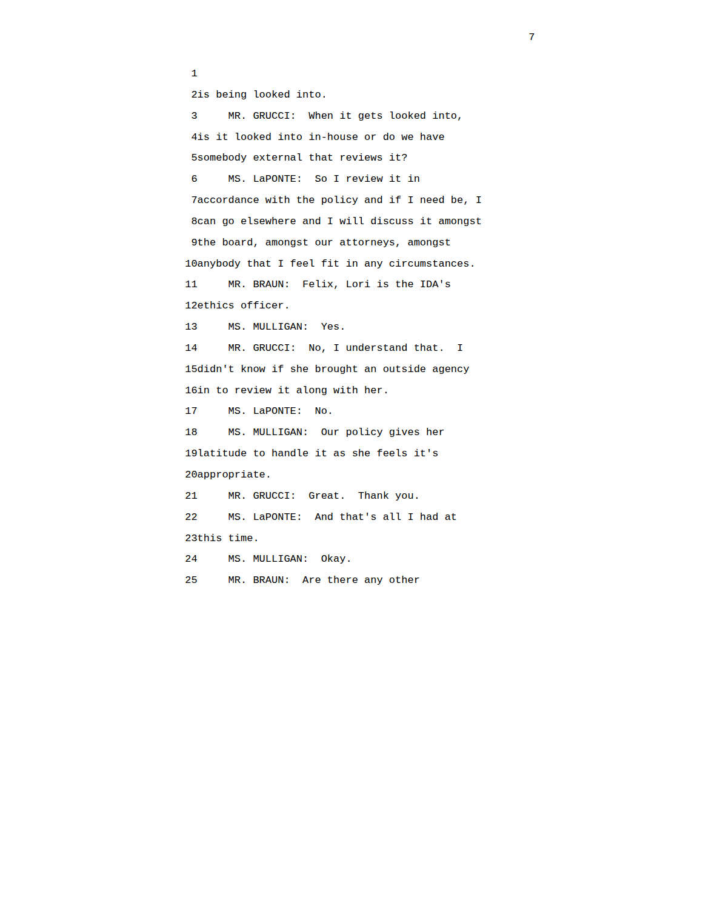7
| 1 | |
| 2 | is being looked into. |
| 3 | MR. GRUCCI: When it gets looked into, |
| 4 | is it looked into in-house or do we have |
| 5 | somebody external that reviews it? |
| 6 | MS. LaPONTE: So I review it in |
| 7 | accordance with the policy and if I need be, I |
| 8 | can go elsewhere and I will discuss it amongst |
| 9 | the board, amongst our attorneys, amongst |
| 10 | anybody that I feel fit in any circumstances. |
| 11 | MR. BRAUN: Felix, Lori is the IDA's |
| 12 | ethics officer. |
| 13 | MS. MULLIGAN: Yes. |
| 14 | MR. GRUCCI: No, I understand that. I |
| 15 | didn't know if she brought an outside agency |
| 16 | in to review it along with her. |
| 17 | MS. LaPONTE: No. |
| 18 | MS. MULLIGAN: Our policy gives her |
| 19 | latitude to handle it as she feels it's |
| 20 | appropriate. |
| 21 | MR. GRUCCI: Great. Thank you. |
| 22 | MS. LaPONTE: And that's all I had at |
| 23 | this time. |
| 24 | MS. MULLIGAN: Okay. |
| 25 | MR. BRAUN: Are there any other |